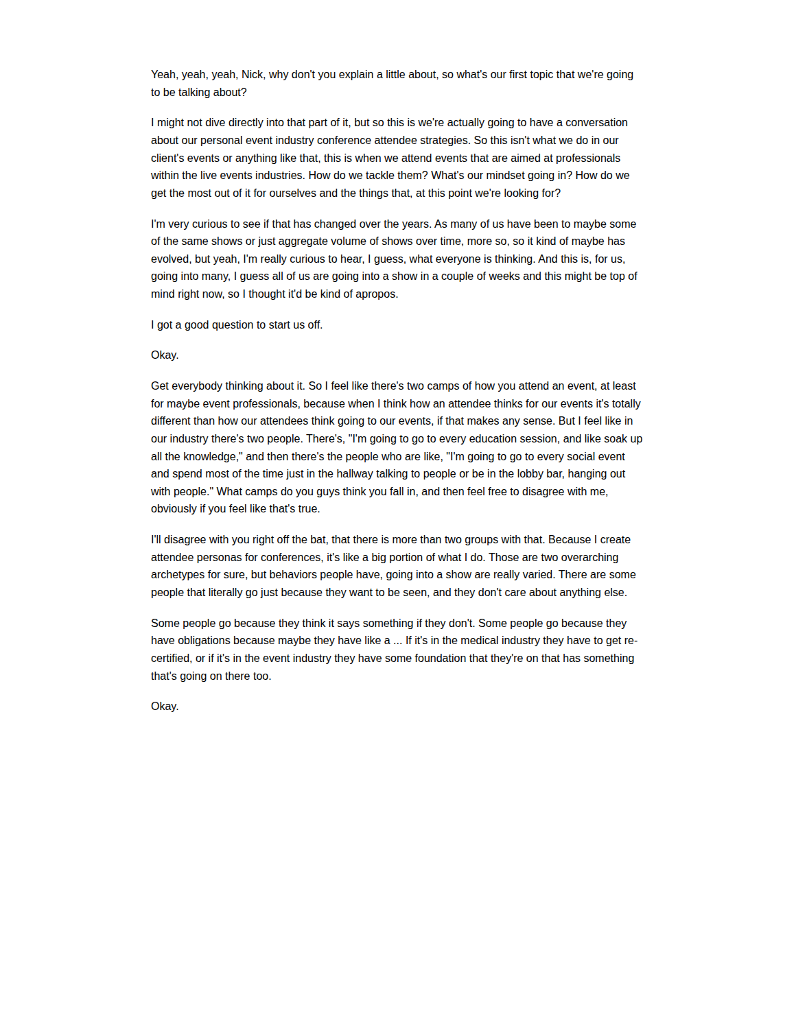Yeah, yeah, yeah, Nick, why don't you explain a little about, so what's our first topic that we're going to be talking about?
I might not dive directly into that part of it, but so this is we're actually going to have a conversation about our personal event industry conference attendee strategies. So this isn't what we do in our client's events or anything like that, this is when we attend events that are aimed at professionals within the live events industries. How do we tackle them? What's our mindset going in? How do we get the most out of it for ourselves and the things that, at this point we're looking for?
I'm very curious to see if that has changed over the years. As many of us have been to maybe some of the same shows or just aggregate volume of shows over time, more so, so it kind of maybe has evolved, but yeah, I'm really curious to hear, I guess, what everyone is thinking. And this is, for us, going into many, I guess all of us are going into a show in a couple of weeks and this might be top of mind right now, so I thought it'd be kind of apropos.
I got a good question to start us off.
Okay.
Get everybody thinking about it. So I feel like there's two camps of how you attend an event, at least for maybe event professionals, because when I think how an attendee thinks for our events it's totally different than how our attendees think going to our events, if that makes any sense. But I feel like in our industry there's two people. There's, "I'm going to go to every education session, and like soak up all the knowledge," and then there's the people who are like, "I'm going to go to every social event and spend most of the time just in the hallway talking to people or be in the lobby bar, hanging out with people." What camps do you guys think you fall in, and then feel free to disagree with me, obviously if you feel like that's true.
I'll disagree with you right off the bat, that there is more than two groups with that. Because I create attendee personas for conferences, it's like a big portion of what I do. Those are two overarching archetypes for sure, but behaviors people have, going into a show are really varied. There are some people that literally go just because they want to be seen, and they don't care about anything else.
Some people go because they think it says something if they don't. Some people go because they have obligations because maybe they have like a ... If it's in the medical industry they have to get re-certified, or if it's in the event industry they have some foundation that they're on that has something that's going on there too.
Okay.